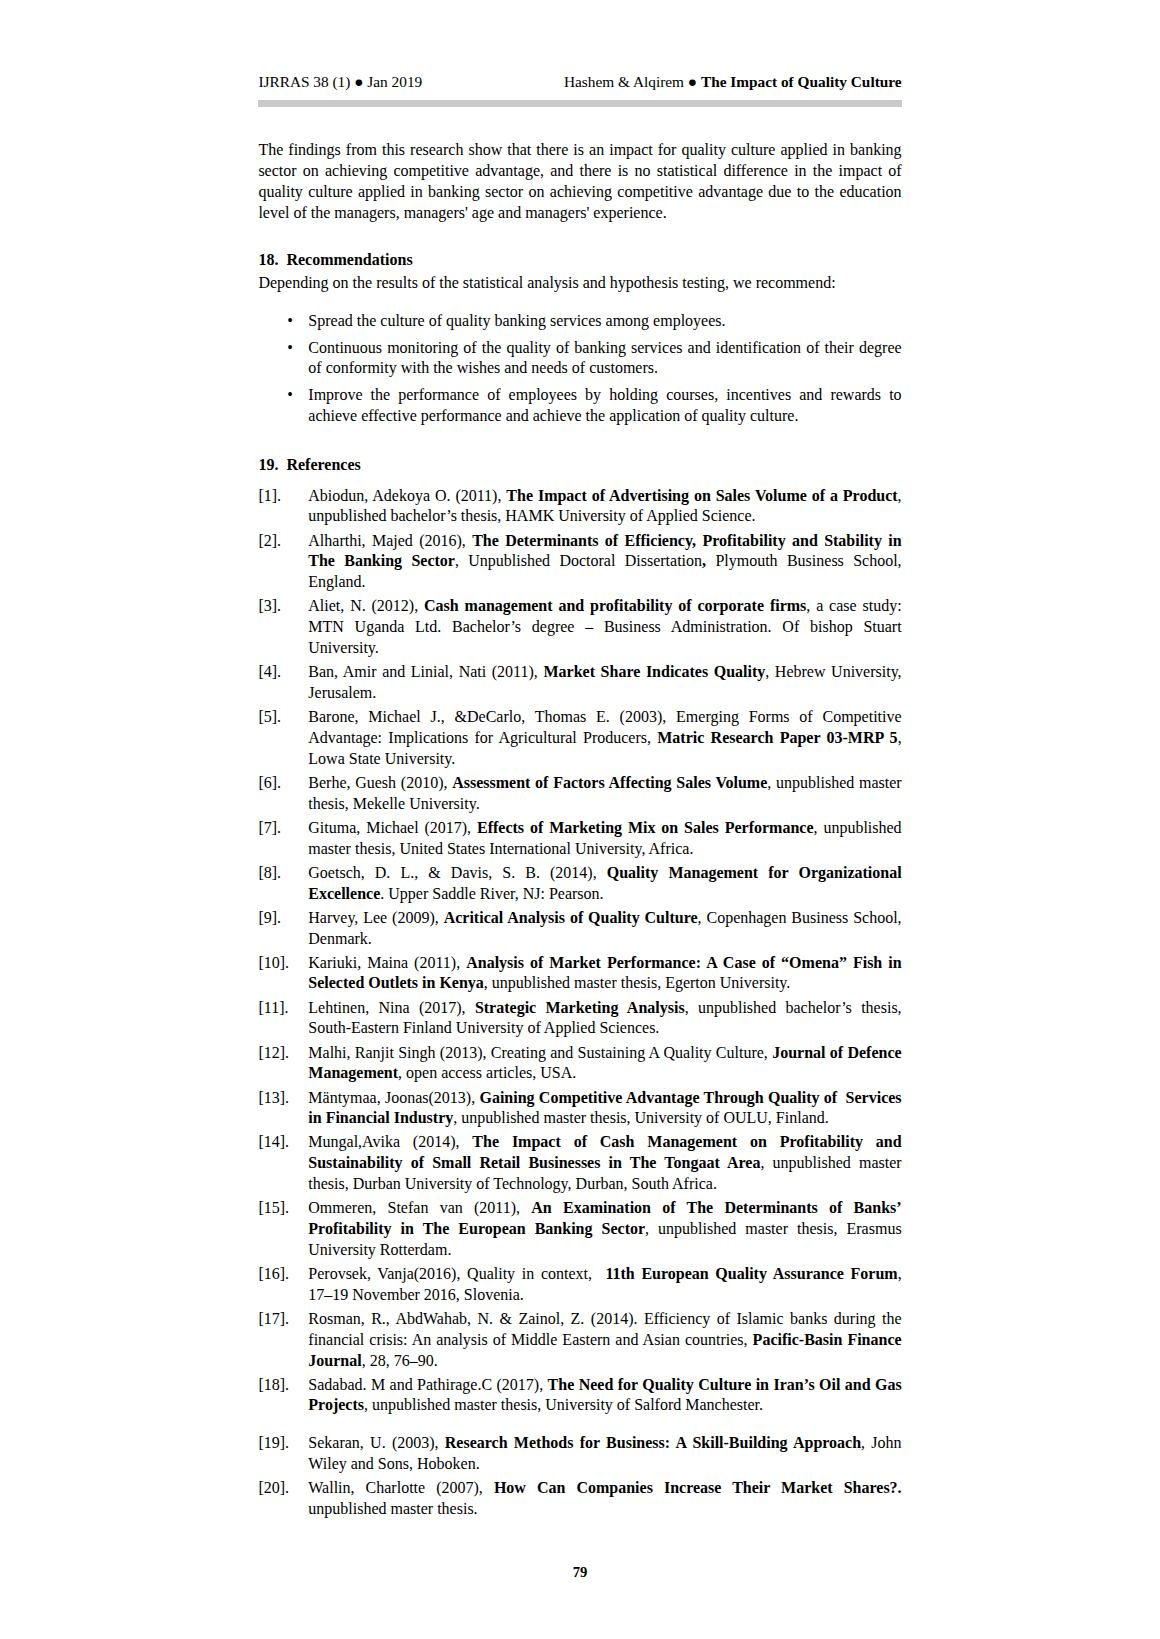IJRRAS 38 (1) ● Jan 2019
Hashem & Alqirem ● The Impact of Quality Culture
The findings from this research show that there is an impact for quality culture applied in banking sector on achieving competitive advantage, and there is no statistical difference in the impact of quality culture applied in banking sector on achieving competitive advantage due to the education level of the managers, managers' age and managers' experience.
18. Recommendations
Depending on the results of the statistical analysis and hypothesis testing, we recommend:
Spread the culture of quality banking services among employees.
Continuous monitoring of the quality of banking services and identification of their degree of conformity with the wishes and needs of customers.
Improve the performance of employees by holding courses, incentives and rewards to achieve effective performance and achieve the application of quality culture.
19. References
[1].
Abiodun, Adekoya O. (2011), The Impact of Advertising on Sales Volume of a Product, unpublished bachelor’s thesis, HAMK University of Applied Science.
[2].
Alharthi, Majed (2016), The Determinants of Efficiency, Profitability and Stability in The Banking Sector, Unpublished Doctoral Dissertation, Plymouth Business School, England.
[3].
Aliet, N. (2012), Cash management and profitability of corporate firms, a case study: MTN Uganda Ltd. Bachelor’s degree – Business Administration. Of bishop Stuart University.
[4].
Ban, Amir and Linial, Nati (2011), Market Share Indicates Quality, Hebrew University, Jerusalem.
[5].
Barone, Michael J., &DeCarlo, Thomas E. (2003), Emerging Forms of Competitive Advantage: Implications for Agricultural Producers, Matric Research Paper 03-MRP 5, Lowa State University.
[6].
Berhe, Guesh (2010), Assessment of Factors Affecting Sales Volume, unpublished master thesis, Mekelle University.
[7].
Gituma, Michael (2017), Effects of Marketing Mix on Sales Performance, unpublished master thesis, United States International University, Africa.
[8].
Goetsch, D. L., & Davis, S. B. (2014), Quality Management for Organizational Excellence. Upper Saddle River, NJ: Pearson.
[9].
Harvey, Lee (2009), Acritical Analysis of Quality Culture, Copenhagen Business School, Denmark.
[10].
Kariuki, Maina (2011), Analysis of Market Performance: A Case of “Omena” Fish in Selected Outlets in Kenya, unpublished master thesis, Egerton University.
[11].
Lehtinen, Nina (2017), Strategic Marketing Analysis, unpublished bachelor’s thesis, South-Eastern Finland University of Applied Sciences.
[12].
Malhi, Ranjit Singh (2013), Creating and Sustaining A Quality Culture, Journal of Defence Management, open access articles, USA.
[13].
Mäntymaa, Joonas(2013), Gaining Competitive Advantage Through Quality of Services in Financial Industry, unpublished master thesis, University of OULU, Finland.
[14].
Mungal,Avika (2014), The Impact of Cash Management on Profitability and Sustainability of Small Retail Businesses in The Tongaat Area, unpublished master thesis, Durban University of Technology, Durban, South Africa.
[15].
Ommeren, Stefan van (2011), An Examination of The Determinants of Banks’ Profitability in The European Banking Sector, unpublished master thesis, Erasmus University Rotterdam.
[16].
Perovsek, Vanja(2016), Quality in context, 11th European Quality Assurance Forum, 17–19 November 2016, Slovenia.
[17].
Rosman, R., AbdWahab, N. & Zainol, Z. (2014). Efficiency of Islamic banks during the financial crisis: An analysis of Middle Eastern and Asian countries, Pacific-Basin Finance Journal, 28, 76–90.
[18].
Sadabad. M and Pathirage.C (2017), The Need for Quality Culture in Iran’s Oil and Gas Projects, unpublished master thesis, University of Salford Manchester.
[19].
Sekaran, U. (2003), Research Methods for Business: A Skill-Building Approach, John Wiley and Sons, Hoboken.
[20].
Wallin, Charlotte (2007), How Can Companies Increase Their Market Shares?. unpublished master thesis.
79